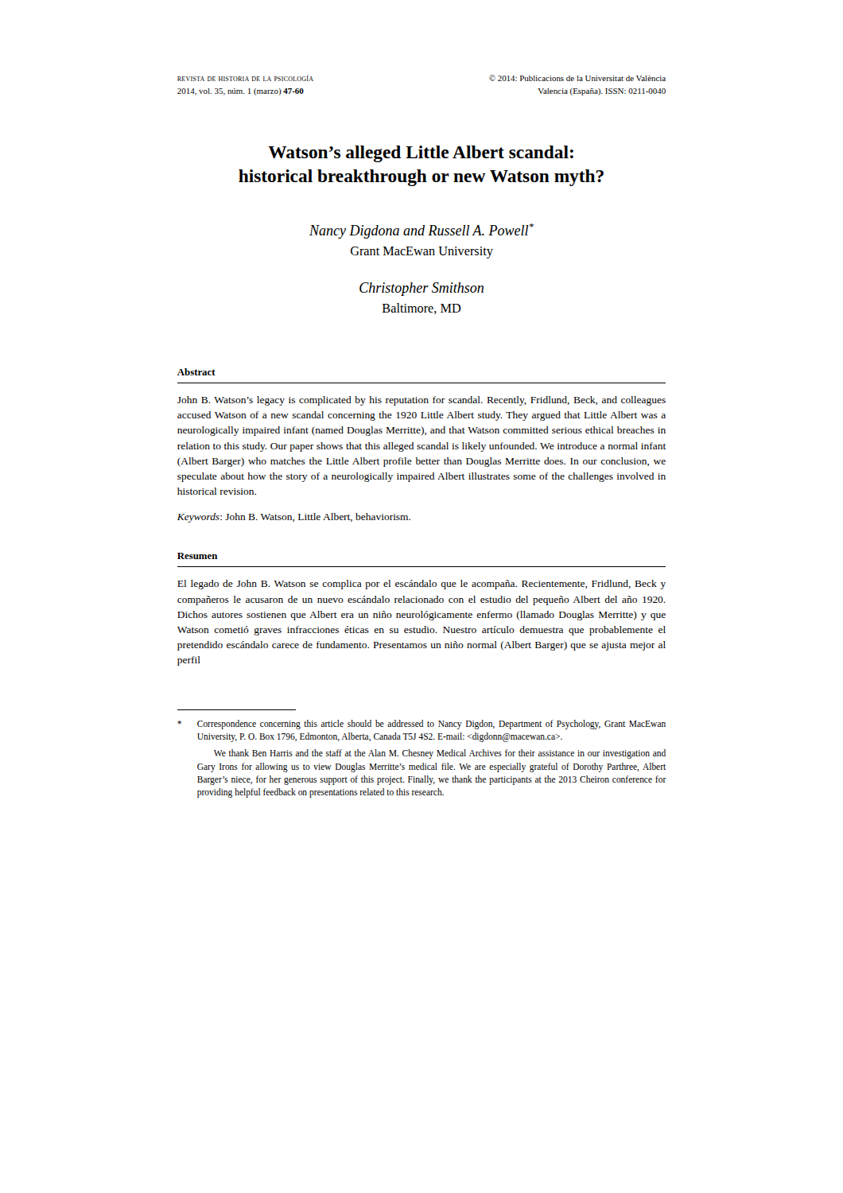revista de historia de la psicología
2014, vol. 35, núm. 1 (marzo) 47-60
© 2014: Publicacions de la Universitat de València
Valencia (España). ISSN: 0211-0040
Watson’s alleged Little Albert scandal:
historical breakthrough or new Watson myth?
Nancy Digdona and Russell A. Powell*
Grant MacEwan University
Christopher Smithson
Baltimore, MD
Abstract
John B. Watson’s legacy is complicated by his reputation for scandal. Recently, Fridlund, Beck, and colleagues accused Watson of a new scandal concerning the 1920 Little Albert study. They argued that Little Albert was a neurologically impaired infant (named Douglas Merritte), and that Watson committed serious ethical breaches in relation to this study. Our paper shows that this alleged scandal is likely unfounded. We introduce a normal infant (Albert Barger) who matches the Little Albert profile better than Douglas Merritte does. In our conclusion, we speculate about how the story of a neurologically impaired Albert illustrates some of the challenges involved in historical revision.
Keywords: John B. Watson, Little Albert, behaviorism.
Resumen
El legado de John B. Watson se complica por el escándalo que le acompaña. Recientemente, Fridlund, Beck y compañeros le acusaron de un nuevo escándalo relacionado con el estudio del pequeño Albert del año 1920. Dichos autores sostienen que Albert era un niño neurológicamente enfermo (llamado Douglas Merritte) y que Watson cometió graves infracciones éticas en su estudio. Nuestro artículo demuestra que probablemente el pretendido escándalo carece de fundamento. Presentamos un niño normal (Albert Barger) que se ajusta mejor al perfil
*
Correspondence concerning this article should be addressed to Nancy Digdon, Department of Psychology, Grant MacEwan University, P. O. Box 1796, Edmonton, Alberta, Canada T5J 4S2. E-mail: <digdonn@macewan.ca>.
We thank Ben Harris and the staff at the Alan M. Chesney Medical Archives for their assistance in our investigation and Gary Irons for allowing us to view Douglas Merritte’s medical file. We are especially grateful of Dorothy Parthree, Albert Barger’s niece, for her generous support of this project. Finally, we thank the participants at the 2013 Cheiron conference for providing helpful feedback on presentations related to this research.